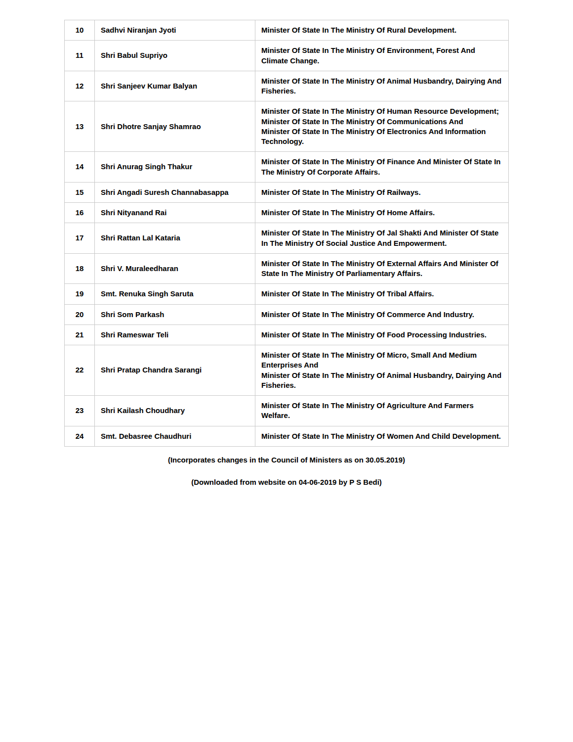| 10 | Sadhvi Niranjan Jyoti | Minister Of State In The Ministry Of Rural Development. |
| 11 | Shri Babul Supriyo | Minister Of State In The Ministry Of Environment, Forest And Climate Change. |
| 12 | Shri Sanjeev Kumar Balyan | Minister Of State In The Ministry Of Animal Husbandry, Dairying And Fisheries. |
| 13 | Shri Dhotre Sanjay Shamrao | Minister Of State In The Ministry Of Human Resource Development; Minister Of State In The Ministry Of Communications And Minister Of State In The Ministry Of Electronics And Information Technology. |
| 14 | Shri Anurag Singh Thakur | Minister Of State In The Ministry Of Finance And Minister Of State In The Ministry Of Corporate Affairs. |
| 15 | Shri Angadi Suresh Channabasappa | Minister Of State In The Ministry Of Railways. |
| 16 | Shri Nityanand Rai | Minister Of State In The Ministry Of Home Affairs. |
| 17 | Shri Rattan Lal Kataria | Minister Of State In The Ministry Of Jal Shakti And Minister Of State In The Ministry Of Social Justice And Empowerment. |
| 18 | Shri V. Muraleedharan | Minister Of State In The Ministry Of External Affairs And Minister Of State In The Ministry Of Parliamentary Affairs. |
| 19 | Smt. Renuka Singh Saruta | Minister Of State In The Ministry Of Tribal Affairs. |
| 20 | Shri Som Parkash | Minister Of State In The Ministry Of Commerce And Industry. |
| 21 | Shri Rameswar Teli | Minister Of State In The Ministry Of Food Processing Industries. |
| 22 | Shri Pratap Chandra Sarangi | Minister Of State In The Ministry Of Micro, Small And Medium Enterprises And Minister Of State In The Ministry Of Animal Husbandry, Dairying And Fisheries. |
| 23 | Shri Kailash Choudhary | Minister Of State In The Ministry Of Agriculture And Farmers Welfare. |
| 24 | Smt. Debasree Chaudhuri | Minister Of State In The Ministry Of Women And Child Development. |
(Incorporates changes in the Council of Ministers as on 30.05.2019)
(Downloaded from website on 04-06-2019 by P S Bedi)